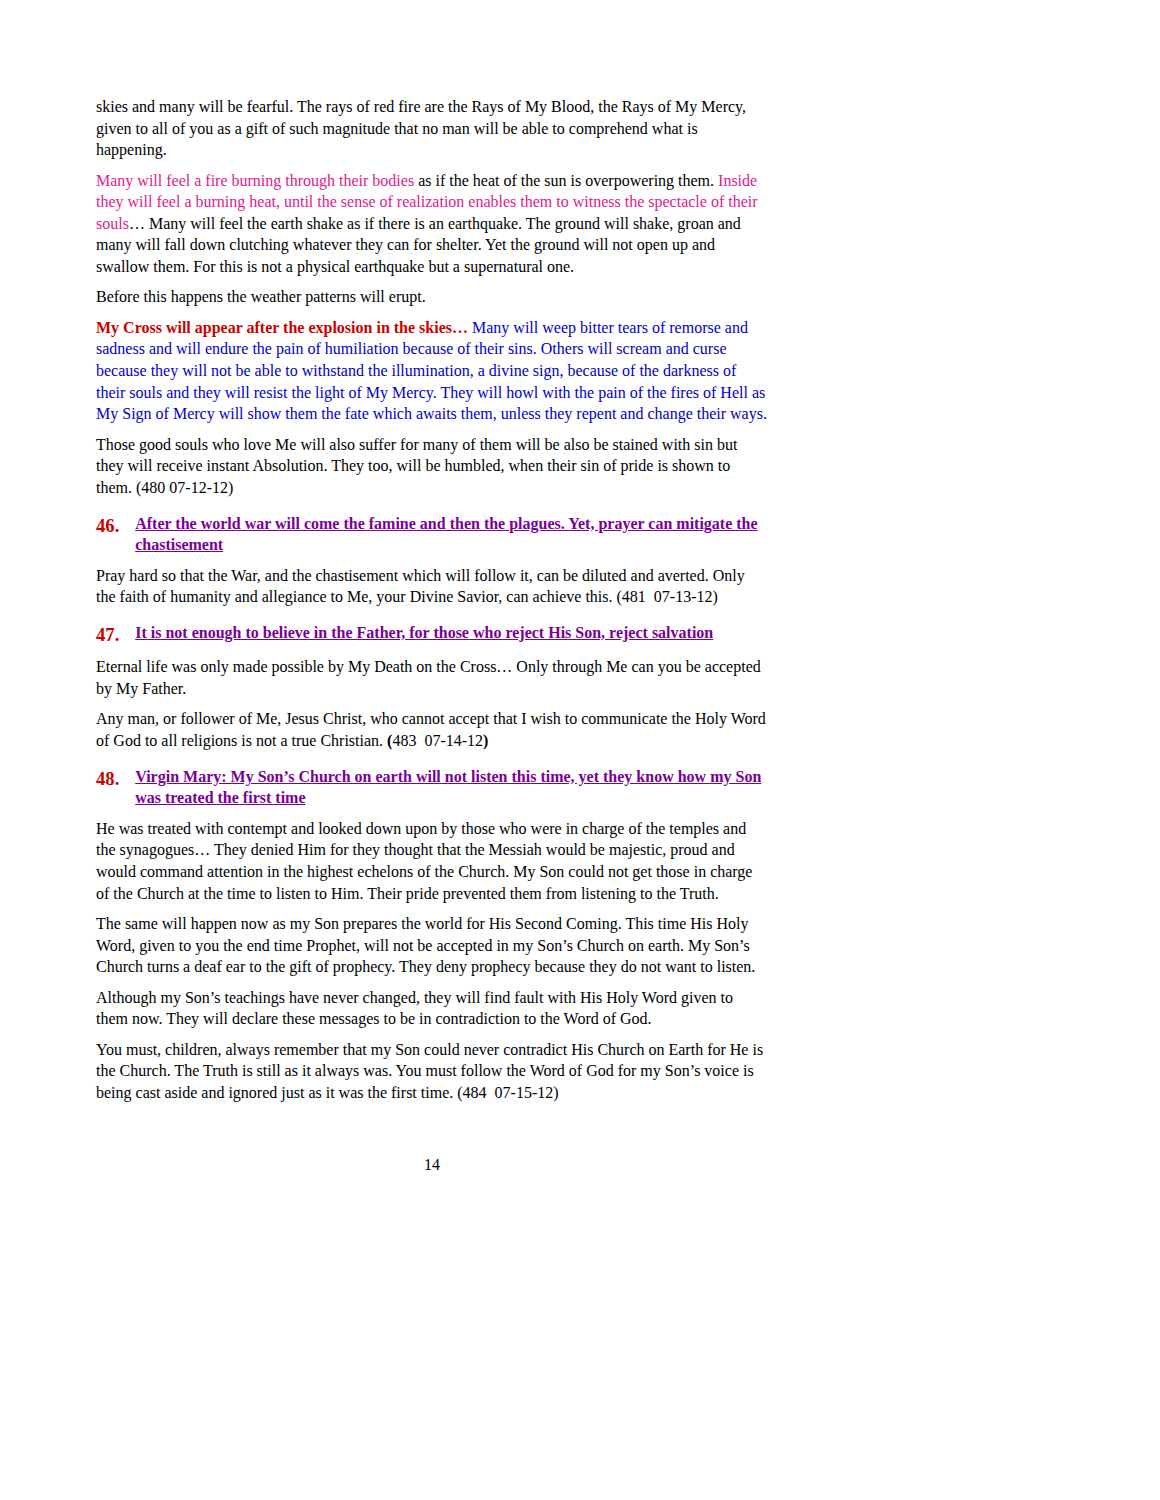skies and many will be fearful. The rays of red fire are the Rays of My Blood, the Rays of My Mercy, given to all of you as a gift of such magnitude that no man will be able to comprehend what is happening.
Many will feel a fire burning through their bodies as if the heat of the sun is overpowering them. Inside they will feel a burning heat, until the sense of realization enables them to witness the spectacle of their souls… Many will feel the earth shake as if there is an earthquake. The ground will shake, groan and many will fall down clutching whatever they can for shelter. Yet the ground will not open up and swallow them. For this is not a physical earthquake but a supernatural one.
Before this happens the weather patterns will erupt.
My Cross will appear after the explosion in the skies… Many will weep bitter tears of remorse and sadness and will endure the pain of humiliation because of their sins. Others will scream and curse because they will not be able to withstand the illumination, a divine sign, because of the darkness of their souls and they will resist the light of My Mercy. They will howl with the pain of the fires of Hell as My Sign of Mercy will show them the fate which awaits them, unless they repent and change their ways.
Those good souls who love Me will also suffer for many of them will be also be stained with sin but they will receive instant Absolution. They too, will be humbled, when their sin of pride is shown to them. (480 07-12-12)
46. After the world war will come the famine and then the plagues. Yet, prayer can mitigate the chastisement
Pray hard so that the War, and the chastisement which will follow it, can be diluted and averted. Only the faith of humanity and allegiance to Me, your Divine Savior, can achieve this. (481 07-13-12)
47. It is not enough to believe in the Father, for those who reject His Son, reject salvation
Eternal life was only made possible by My Death on the Cross… Only through Me can you be accepted by My Father.
Any man, or follower of Me, Jesus Christ, who cannot accept that I wish to communicate the Holy Word of God to all religions is not a true Christian. (483 07-14-12)
48. Virgin Mary: My Son’s Church on earth will not listen this time, yet they know how my Son was treated the first time
He was treated with contempt and looked down upon by those who were in charge of the temples and the synagogues… They denied Him for they thought that the Messiah would be majestic, proud and would command attention in the highest echelons of the Church. My Son could not get those in charge of the Church at the time to listen to Him. Their pride prevented them from listening to the Truth.
The same will happen now as my Son prepares the world for His Second Coming. This time His Holy Word, given to you the end time Prophet, will not be accepted in my Son’s Church on earth. My Son’s Church turns a deaf ear to the gift of prophecy. They deny prophecy because they do not want to listen.
Although my Son’s teachings have never changed, they will find fault with His Holy Word given to them now. They will declare these messages to be in contradiction to the Word of God.
You must, children, always remember that my Son could never contradict His Church on Earth for He is the Church. The Truth is still as it always was. You must follow the Word of God for my Son’s voice is being cast aside and ignored just as it was the first time. (484 07-15-12)
14